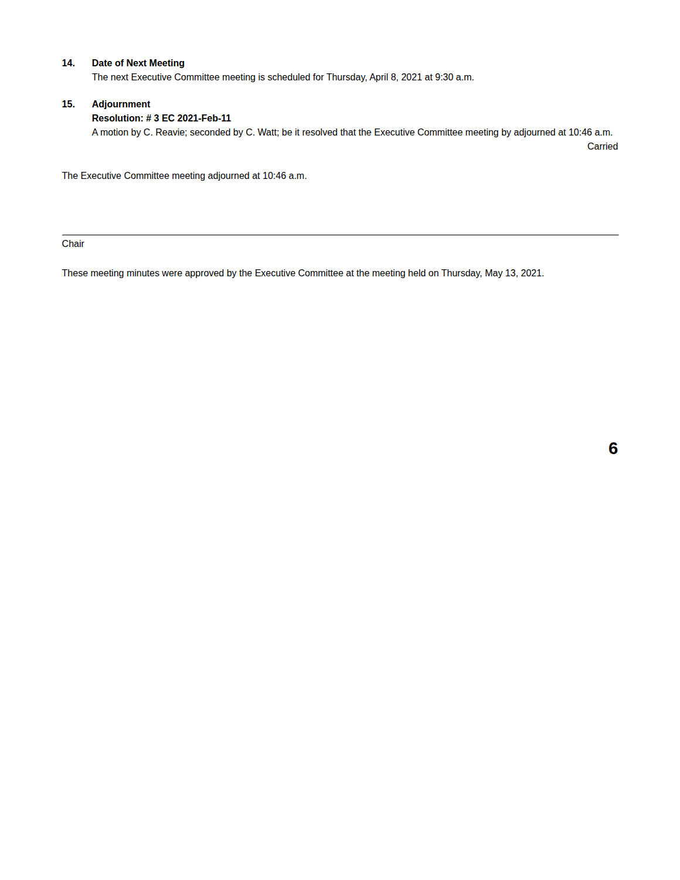14.
Date of Next Meeting
The next Executive Committee meeting is scheduled for Thursday, April 8, 2021 at 9:30 a.m.
15.
Adjournment
Resolution: # 3 EC 2021-Feb-11
A motion by C. Reavie; seconded by C. Watt; be it resolved that the Executive Committee meeting by adjourned at 10:46 a.m.
Carried
The Executive Committee meeting adjourned at 10:46 a.m.
Chair
These meeting minutes were approved by the Executive Committee at the meeting held on Thursday, May 13, 2021.
6